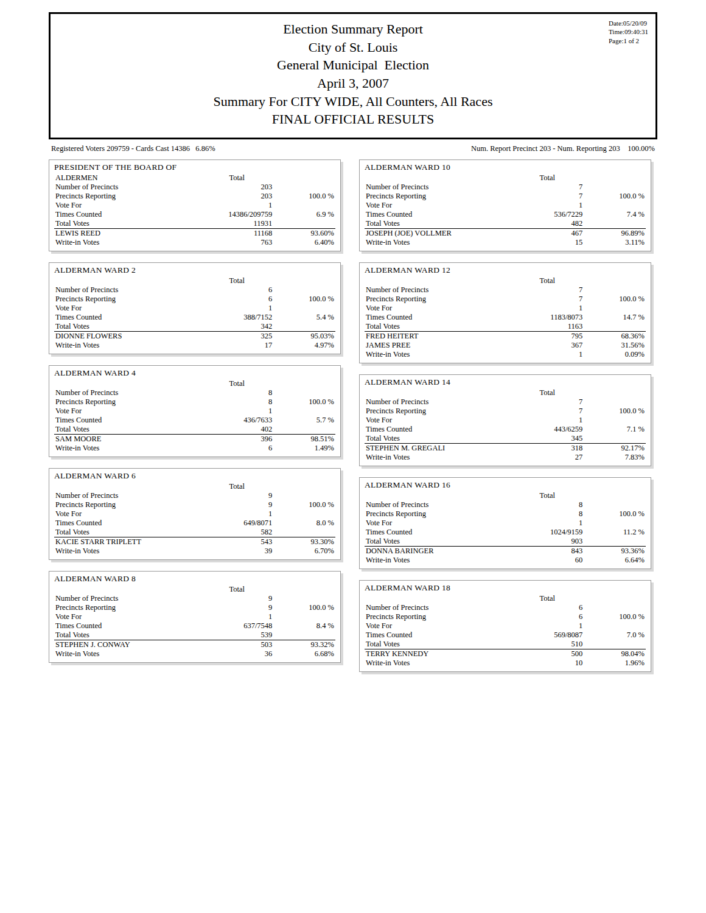Date:05/20/09
Time:09:40:31
Page:1 of 2
Election Summary Report
City of St. Louis
General Municipal Election
April 3, 2007
Summary For CITY WIDE, All Counters, All Races
FINAL OFFICIAL RESULTS
Registered Voters 209759 - Cards Cast 14386 6.86%
Num. Report Precinct 203 - Num. Reporting 203 100.00%
PRESIDENT OF THE BOARD OF
| ALDERMEN | Total | |
| Number of Precincts | 203 | |
| Precincts Reporting | 203 | 100.0 % |
| Vote For | 1 | |
| Times Counted | 14386/209759 | 6.9 % |
| Total Votes | 11931 | |
| LEWIS REED | 11168 | 93.60% |
| Write-in Votes | 763 | 6.40% |
ALDERMAN WARD 2
| | Total | |
| Number of Precincts | 6 | |
| Precincts Reporting | 6 | 100.0 % |
| Vote For | 1 | |
| Times Counted | 388/7152 | 5.4 % |
| Total Votes | 342 | |
| DIONNE FLOWERS | 325 | 95.03% |
| Write-in Votes | 17 | 4.97% |
ALDERMAN WARD 4
| | Total | |
| Number of Precincts | 8 | |
| Precincts Reporting | 8 | 100.0 % |
| Vote For | 1 | |
| Times Counted | 436/7633 | 5.7 % |
| Total Votes | 402 | |
| SAM MOORE | 396 | 98.51% |
| Write-in Votes | 6 | 1.49% |
ALDERMAN WARD 6
| | Total | |
| Number of Precincts | 9 | |
| Precincts Reporting | 9 | 100.0 % |
| Vote For | 1 | |
| Times Counted | 649/8071 | 8.0 % |
| Total Votes | 582 | |
| KACIE STARR TRIPLETT | 543 | 93.30% |
| Write-in Votes | 39 | 6.70% |
ALDERMAN WARD 8
| | Total | |
| Number of Precincts | 9 | |
| Precincts Reporting | 9 | 100.0 % |
| Vote For | 1 | |
| Times Counted | 637/7548 | 8.4 % |
| Total Votes | 539 | |
| STEPHEN J. CONWAY | 503 | 93.32% |
| Write-in Votes | 36 | 6.68% |
ALDERMAN WARD 10
| | Total | |
| Number of Precincts | 7 | |
| Precincts Reporting | 7 | 100.0 % |
| Vote For | 1 | |
| Times Counted | 536/7229 | 7.4 % |
| Total Votes | 482 | |
| JOSEPH (JOE) VOLLMER | 467 | 96.89% |
| Write-in Votes | 15 | 3.11% |
ALDERMAN WARD 12
| | Total | |
| Number of Precincts | 7 | |
| Precincts Reporting | 7 | 100.0 % |
| Vote For | 1 | |
| Times Counted | 1183/8073 | 14.7 % |
| Total Votes | 1163 | |
| FRED HEITERT | 795 | 68.36% |
| JAMES PREE | 367 | 31.56% |
| Write-in Votes | 1 | 0.09% |
ALDERMAN WARD 14
| | Total | |
| Number of Precincts | 7 | |
| Precincts Reporting | 7 | 100.0 % |
| Vote For | 1 | |
| Times Counted | 443/6259 | 7.1 % |
| Total Votes | 345 | |
| STEPHEN M. GREGALI | 318 | 92.17% |
| Write-in Votes | 27 | 7.83% |
ALDERMAN WARD 16
| | Total | |
| Number of Precincts | 8 | |
| Precincts Reporting | 8 | 100.0 % |
| Vote For | 1 | |
| Times Counted | 1024/9159 | 11.2 % |
| Total Votes | 903 | |
| DONNA BARINGER | 843 | 93.36% |
| Write-in Votes | 60 | 6.64% |
ALDERMAN WARD 18
| | Total | |
| Number of Precincts | 6 | |
| Precincts Reporting | 6 | 100.0 % |
| Vote For | 1 | |
| Times Counted | 569/8087 | 7.0 % |
| Total Votes | 510 | |
| TERRY KENNEDY | 500 | 98.04% |
| Write-in Votes | 10 | 1.96% |